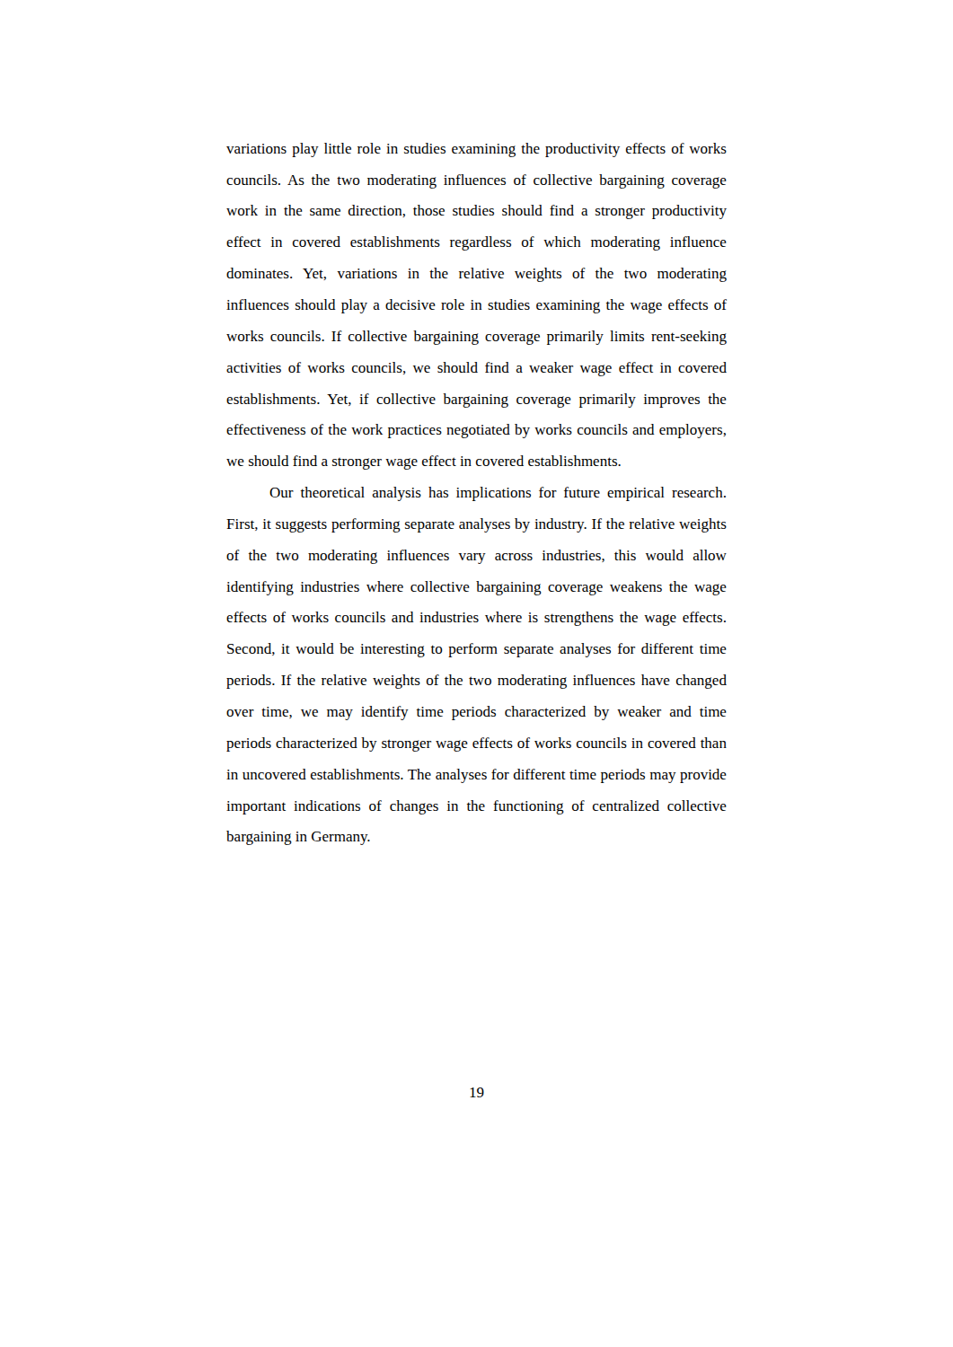variations play little role in studies examining the productivity effects of works councils. As the two moderating influences of collective bargaining coverage work in the same direction, those studies should find a stronger productivity effect in covered establishments regardless of which moderating influence dominates. Yet, variations in the relative weights of the two moderating influences should play a decisive role in studies examining the wage effects of works councils. If collective bargaining coverage primarily limits rent-seeking activities of works councils, we should find a weaker wage effect in covered establishments. Yet, if collective bargaining coverage primarily improves the effectiveness of the work practices negotiated by works councils and employers, we should find a stronger wage effect in covered establishments.
Our theoretical analysis has implications for future empirical research. First, it suggests performing separate analyses by industry. If the relative weights of the two moderating influences vary across industries, this would allow identifying industries where collective bargaining coverage weakens the wage effects of works councils and industries where is strengthens the wage effects. Second, it would be interesting to perform separate analyses for different time periods. If the relative weights of the two moderating influences have changed over time, we may identify time periods characterized by weaker and time periods characterized by stronger wage effects of works councils in covered than in uncovered establishments. The analyses for different time periods may provide important indications of changes in the functioning of centralized collective bargaining in Germany.
19